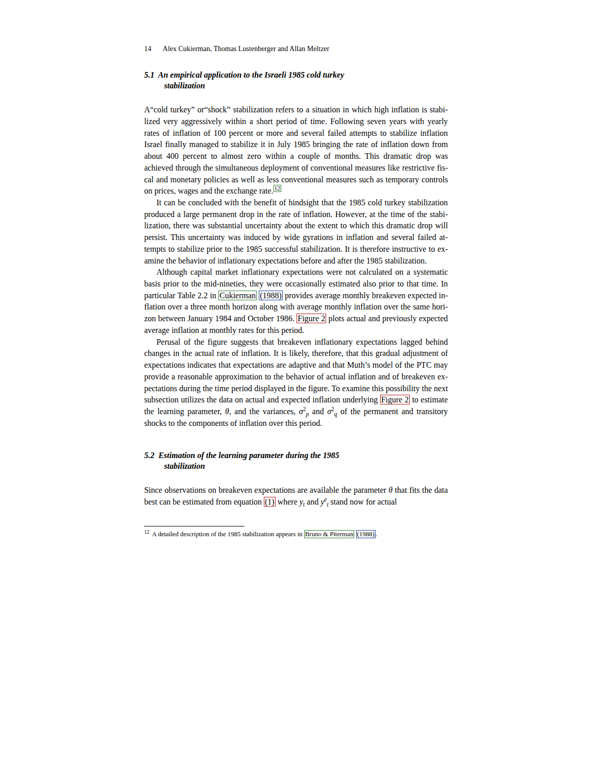14 Alex Cukierman, Thomas Lustenberger and Allan Meltzer
5.1 An empirical application to the Israeli 1985 cold turkeystabilization
A“cold turkey” or“shock” stabilization refers to a situation in which high inflation is stabilized very aggressively within a short period of time. Following seven years with yearly rates of inflation of 100 percent or more and several failed attempts to stabilize inflation Israel finally managed to stabilize it in July 1985 bringing the rate of inflation down from about 400 percent to almost zero within a couple of months. This dramatic drop was achieved through the simultaneous deployment of conventional measures like restrictive fiscal and monetary policies as well as less conventional measures such as temporary controls on prices, wages and the exchange rate.12
It can be concluded with the benefit of hindsight that the 1985 cold turkey stabilization produced a large permanent drop in the rate of inflation. However, at the time of the stabilization, there was substantial uncertainty about the extent to which this dramatic drop will persist. This uncertainty was induced by wide gyrations in inflation and several failed attempts to stabilize prior to the 1985 successful stabilization. It is therefore instructive to examine the behavior of inflationary expectations before and after the 1985 stabilization.
Although capital market inflationary expectations were not calculated on a systematic basis prior to the mid-nineties, they were occasionally estimated also prior to that time. In particular Table 2.2 in Cukierman (1988) provides average monthly breakeven expected inflation over a three month horizon along with average monthly inflation over the same horizon between January 1984 and October 1986. Figure 2 plots actual and previously expected average inflation at monthly rates for this period.
Perusal of the figure suggests that breakeven inflationary expectations lagged behind changes in the actual rate of inflation. It is likely, therefore, that this gradual adjustment of expectations indicates that expectations are adaptive and that Muth’s model of the PTC may provide a reasonable approximation to the behavior of actual inflation and of breakeven expectations during the time period displayed in the figure. To examine this possibility the next subsection utilizes the data on actual and expected inflation underlying Figure 2 to estimate the learning parameter, θ, and the variances, σ2 p and σ2 q of the permanent and transitory shocks to the components of inflation over this period.
5.2 Estimation of the learning parameter during the 1985stabilization
Since observations on breakeven expectations are available the parameter θ that fits the data best can be estimated from equation (1) where yt and yet stand now for actual
12 A detailed description of the 1985 stabilization appears in Bruno & Piterman (1988).